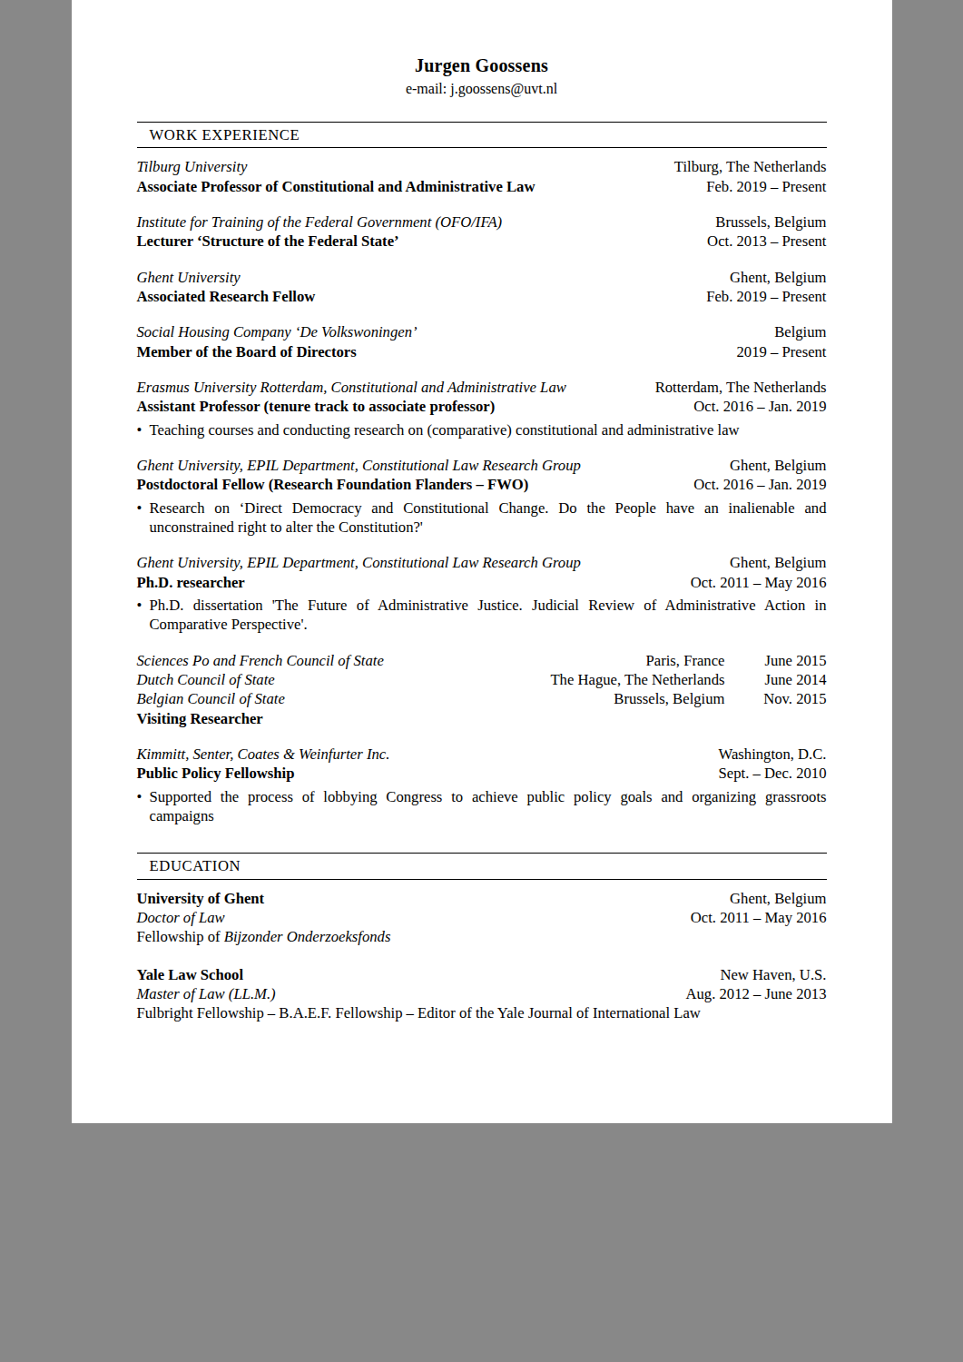Jurgen Goossens
e-mail: j.goossens@uvt.nl
WORK EXPERIENCE
Tilburg University
Tilburg, The Netherlands
Associate Professor of Constitutional and Administrative Law
Feb. 2019 – Present
Institute for Training of the Federal Government (OFO/IFA)
Brussels, Belgium
Lecturer ‘Structure of the Federal State’
Oct. 2013 – Present
Ghent University
Ghent, Belgium
Associated Research Fellow
Feb. 2019 – Present
Social Housing Company ‘De Volkswoningen’
Belgium
Member of the Board of Directors
2019 – Present
Erasmus University Rotterdam, Constitutional and Administrative Law
Rotterdam, The Netherlands
Assistant Professor (tenure track to associate professor)
Oct. 2016 – Jan. 2019
Teaching courses and conducting research on (comparative) constitutional and administrative law
Ghent University, EPIL Department, Constitutional Law Research Group
Ghent, Belgium
Postdoctoral Fellow (Research Foundation Flanders – FWO)
Oct. 2016 – Jan. 2019
Research on ‘Direct Democracy and Constitutional Change. Do the People have an inalienable and unconstrained right to alter the Constitution?'
Ghent University, EPIL Department, Constitutional Law Research Group
Ghent, Belgium
Ph.D. researcher
Oct. 2011 – May 2016
Ph.D. dissertation 'The Future of Administrative Justice. Judicial Review of Administrative Action in Comparative Perspective'.
Sciences Po and French Council of State
Paris, France June 2015
Dutch Council of State
The Hague, The Netherlands June 2014
Belgian Council of State
Brussels, Belgium Nov. 2015
Visiting Researcher
Kimmitt, Senter, Coates & Weinfurter Inc.
Washington, D.C.
Public Policy Fellowship
Sept. – Dec. 2010
Supported the process of lobbying Congress to achieve public policy goals and organizing grassroots campaigns
EDUCATION
University of Ghent
Ghent, Belgium
Doctor of Law
Oct. 2011 – May 2016
Fellowship of Bijzonder Onderzoeksfonds
Yale Law School
New Haven, U.S.
Master of Law (LL.M.)
Aug. 2012 – June 2013
Fulbright Fellowship – B.A.E.F. Fellowship – Editor of the Yale Journal of International Law